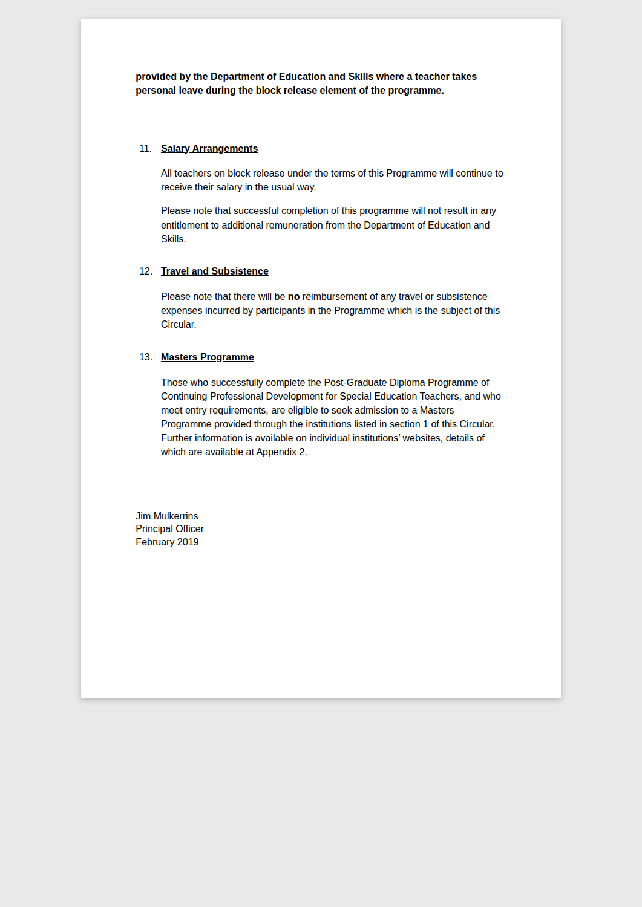provided by the Department of Education and Skills where a teacher takes personal leave during the block release element of the programme.
Salary Arrangements
All teachers on block release under the terms of this Programme will continue to receive their salary in the usual way.
Please note that successful completion of this programme will not result in any entitlement to additional remuneration from the Department of Education and Skills.
Travel and Subsistence
Please note that there will be no reimbursement of any travel or subsistence expenses incurred by participants in the Programme which is the subject of this Circular.
Masters Programme
Those who successfully complete the Post-Graduate Diploma Programme of Continuing Professional Development for Special Education Teachers, and who meet entry requirements, are eligible to seek admission to a Masters Programme provided through the institutions listed in section 1 of this Circular. Further information is available on individual institutions’ websites, details of which are available at Appendix 2.
Jim Mulkerrins
Principal Officer
February 2019